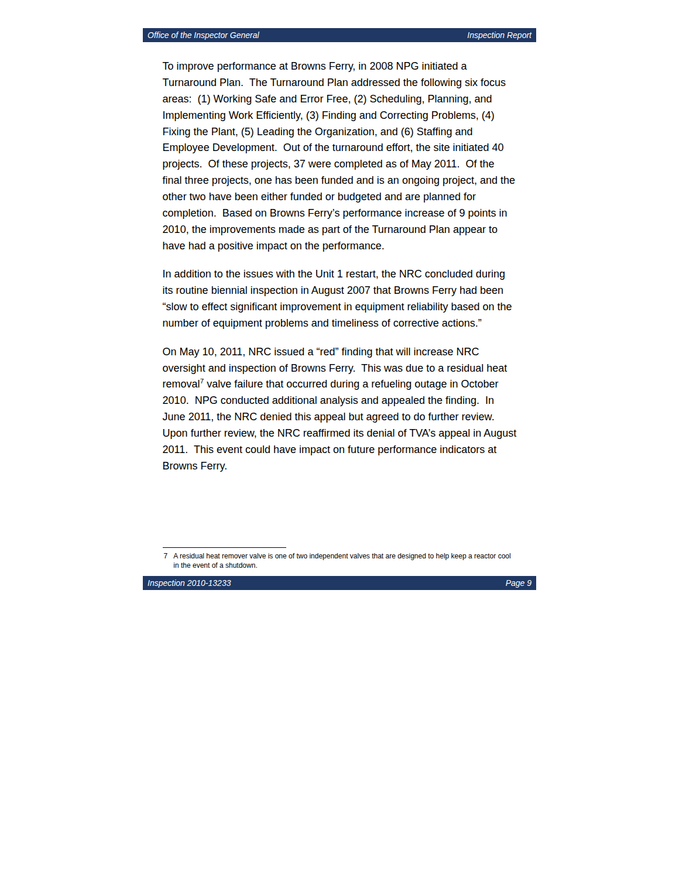Office of the Inspector General Inspection Report
To improve performance at Browns Ferry, in 2008 NPG initiated a Turnaround Plan. The Turnaround Plan addressed the following six focus areas: (1) Working Safe and Error Free, (2) Scheduling, Planning, and Implementing Work Efficiently, (3) Finding and Correcting Problems, (4) Fixing the Plant, (5) Leading the Organization, and (6) Staffing and Employee Development. Out of the turnaround effort, the site initiated 40 projects. Of these projects, 37 were completed as of May 2011. Of the final three projects, one has been funded and is an ongoing project, and the other two have been either funded or budgeted and are planned for completion. Based on Browns Ferry’s performance increase of 9 points in 2010, the improvements made as part of the Turnaround Plan appear to have had a positive impact on the performance.
In addition to the issues with the Unit 1 restart, the NRC concluded during its routine biennial inspection in August 2007 that Browns Ferry had been “slow to effect significant improvement in equipment reliability based on the number of equipment problems and timeliness of corrective actions.”
On May 10, 2011, NRC issued a “red” finding that will increase NRC oversight and inspection of Browns Ferry. This was due to a residual heat removal7 valve failure that occurred during a refueling outage in October 2010. NPG conducted additional analysis and appealed the finding. In June 2011, the NRC denied this appeal but agreed to do further review. Upon further review, the NRC reaffirmed its denial of TVA’s appeal in August 2011. This event could have impact on future performance indicators at Browns Ferry.
7 A residual heat remover valve is one of two independent valves that are designed to help keep a reactor cool in the event of a shutdown.
Inspection 2010-13233 Page 9